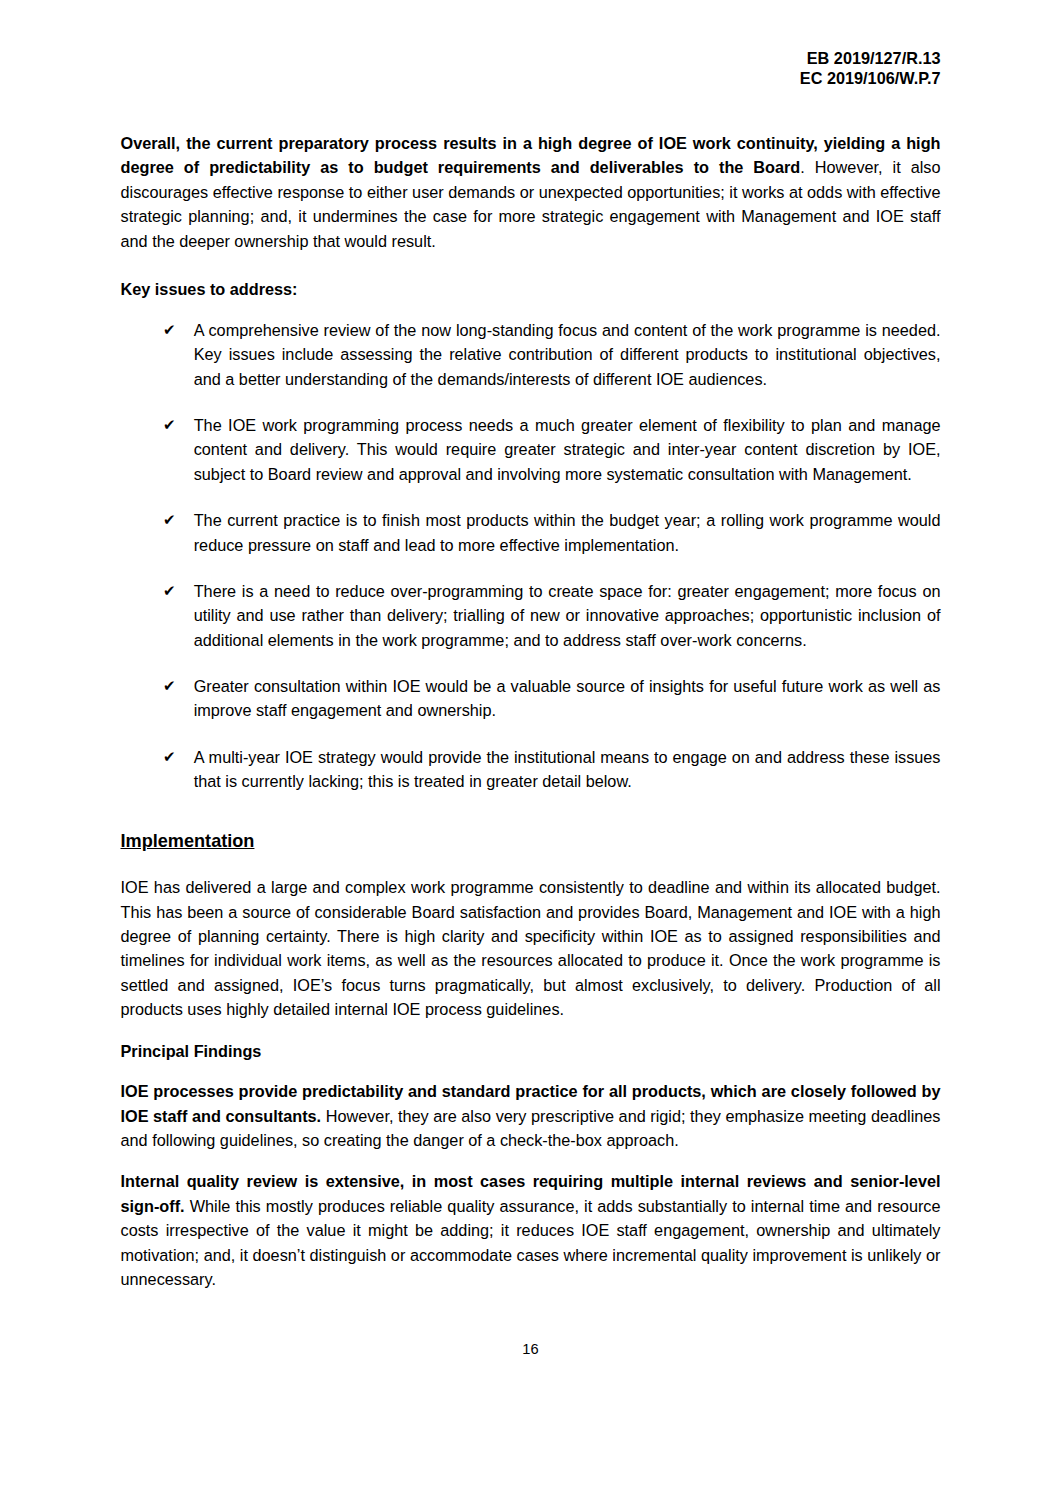EB 2019/127/R.13 EC 2019/106/W.P.7
Overall, the current preparatory process results in a high degree of IOE work continuity, yielding a high degree of predictability as to budget requirements and deliverables to the Board. However, it also discourages effective response to either user demands or unexpected opportunities; it works at odds with effective strategic planning; and, it undermines the case for more strategic engagement with Management and IOE staff and the deeper ownership that would result.
Key issues to address:
A comprehensive review of the now long-standing focus and content of the work programme is needed. Key issues include assessing the relative contribution of different products to institutional objectives, and a better understanding of the demands/interests of different IOE audiences.
The IOE work programming process needs a much greater element of flexibility to plan and manage content and delivery. This would require greater strategic and inter-year content discretion by IOE, subject to Board review and approval and involving more systematic consultation with Management.
The current practice is to finish most products within the budget year; a rolling work programme would reduce pressure on staff and lead to more effective implementation.
There is a need to reduce over-programming to create space for: greater engagement; more focus on utility and use rather than delivery; trialling of new or innovative approaches; opportunistic inclusion of additional elements in the work programme; and to address staff over-work concerns.
Greater consultation within IOE would be a valuable source of insights for useful future work as well as improve staff engagement and ownership.
A multi-year IOE strategy would provide the institutional means to engage on and address these issues that is currently lacking; this is treated in greater detail below.
Implementation
IOE has delivered a large and complex work programme consistently to deadline and within its allocated budget. This has been a source of considerable Board satisfaction and provides Board, Management and IOE with a high degree of planning certainty. There is high clarity and specificity within IOE as to assigned responsibilities and timelines for individual work items, as well as the resources allocated to produce it. Once the work programme is settled and assigned, IOE’s focus turns pragmatically, but almost exclusively, to delivery. Production of all products uses highly detailed internal IOE process guidelines.
Principal Findings
IOE processes provide predictability and standard practice for all products, which are closely followed by IOE staff and consultants. However, they are also very prescriptive and rigid; they emphasize meeting deadlines and following guidelines, so creating the danger of a check-the-box approach.
Internal quality review is extensive, in most cases requiring multiple internal reviews and senior-level sign-off. While this mostly produces reliable quality assurance, it adds substantially to internal time and resource costs irrespective of the value it might be adding; it reduces IOE staff engagement, ownership and ultimately motivation; and, it doesn’t distinguish or accommodate cases where incremental quality improvement is unlikely or unnecessary.
16